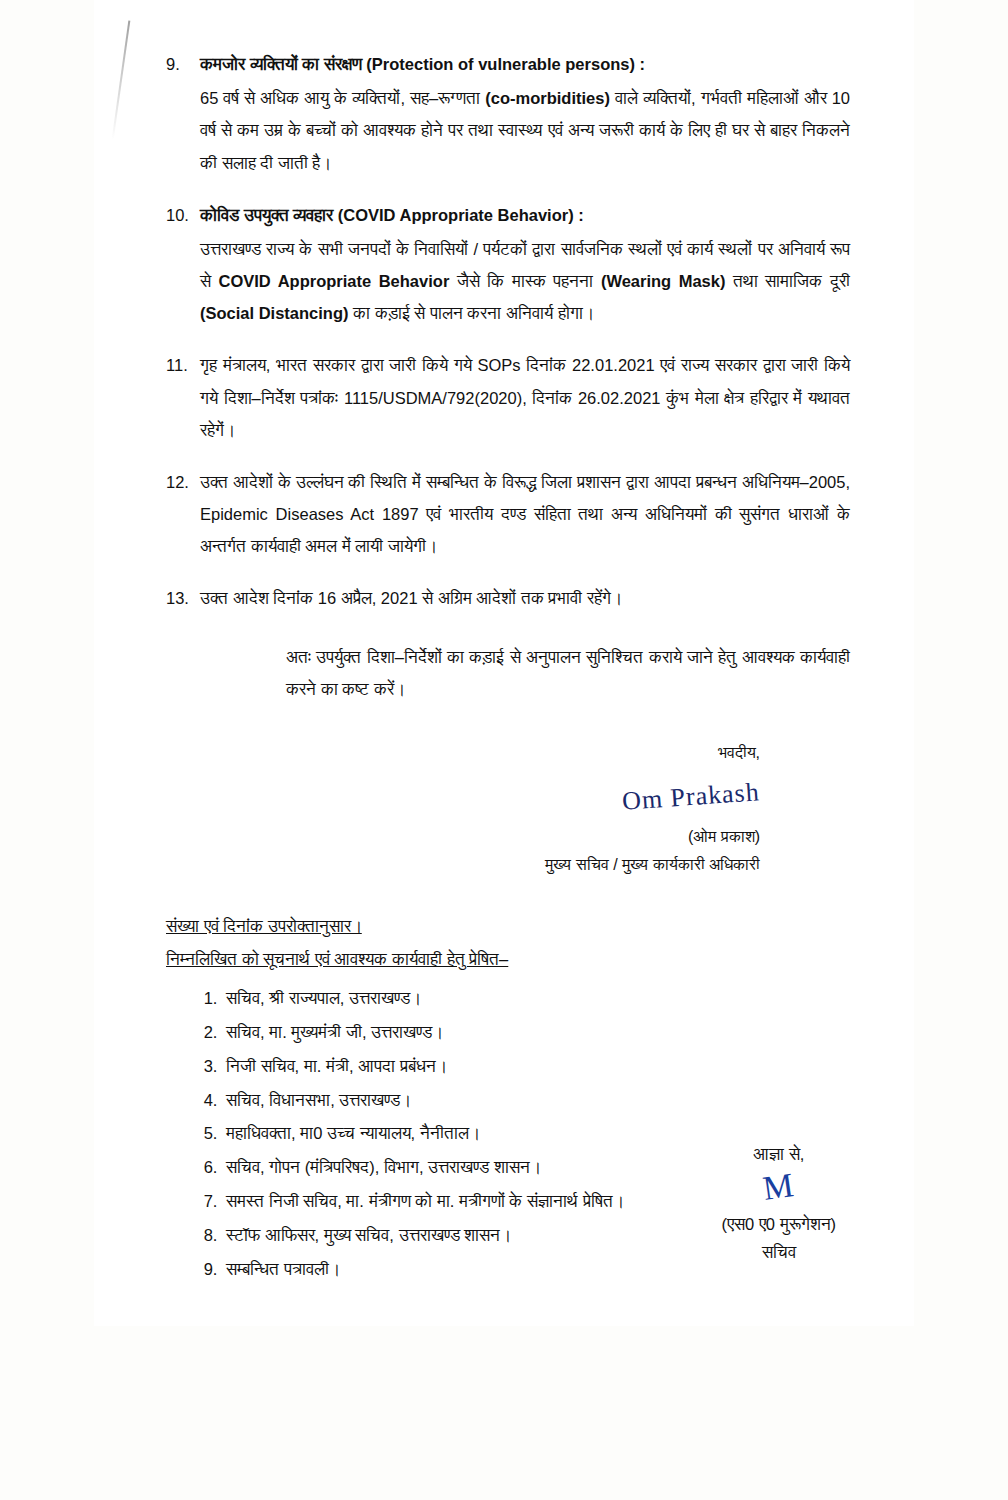9. कमजोर व्यक्तियों का संरक्षण (Protection of vulnerable persons) : 65 वर्ष से अधिक आयु के व्यक्तियों, सह–रूग्णता (co-morbidities) वाले व्यक्तियों, गर्भवती महिलाओं और 10 वर्ष से कम उम्र के बच्चों को आवश्यक होने पर तथा स्वास्थ्य एवं अन्य जरूरी कार्य के लिए ही घर से बाहर निकलने की सलाह दी जाती है।
10. कोविड उपयुक्त व्यवहार (COVID Appropriate Behavior) : उत्तराखण्ड राज्य के सभी जनपदों के निवासियों / पर्यटकों द्वारा सार्वजनिक स्थलों एवं कार्य स्थलों पर अनिवार्य रूप से COVID Appropriate Behavior जैसे कि मास्क पहनना (Wearing Mask) तथा सामाजिक दूरी (Social Distancing) का कड़ाई से पालन करना अनिवार्य होगा।
11. गृह मंत्रालय, भारत सरकार द्वारा जारी किये गये SOPs दिनांक 22.01.2021 एवं राज्य सरकार द्वारा जारी किये गये दिशा–निर्देश पत्रांकः 1115/USDMA/792(2020), दिनांक 26.02.2021 कुंभ मेला क्षेत्र हरिद्वार में यथावत रहेगें।
12. उक्त आदेशों के उल्लंघन की स्थिति में सम्बन्धित के विरूद्ध जिला प्रशासन द्वारा आपदा प्रबन्धन अधिनियम–2005, Epidemic Diseases Act 1897 एवं भारतीय दण्ड संहिता तथा अन्य अधिनियमों की सुसंगत धाराओं के अन्तर्गत कार्यवाही अमल में लायी जायेगी।
13. उक्त आदेश दिनांक 16 अप्रैल, 2021 से अग्रिम आदेशों तक प्रभावी रहेंगे।
अतः उपर्युक्त दिशा–निर्देशों का कड़ाई से अनुपालन सुनिश्चित कराये जाने हेतु आवश्यक कार्यवाही करने का कष्ट करें।
भवदीय,
Om Prakash
(ओम प्रकाश)
मुख्य सचिव / मुख्य कार्यकारी अधिकारी
संख्या एवं दिनांक उपरोक्तानुसार।
निम्नलिखित को सूचनार्थ एवं आवश्यक कार्यवाही हेतु प्रेषित–
सचिव, श्री राज्यपाल, उत्तराखण्ड।
सचिव, मा. मुख्यमंत्री जी, उत्तराखण्ड।
निजी सचिव, मा. मंत्री, आपदा प्रबंधन।
सचिव, विधानसभा, उत्तराखण्ड।
महाधिवक्ता, मा0 उच्च न्यायालय, नैनीताल।
सचिव, गोपन (मंत्रिपरिषद), विभाग, उत्तराखण्ड शासन।
समस्त निजी सचिव, मा. मंत्रीगण को मा. मत्रीगणों के संज्ञानार्थ प्रेषित।
स्टॉफ आफिसर, मुख्य सचिव, उत्तराखण्ड शासन।
सम्बन्धित पत्रावली।
आज्ञा से, M (एस0 ए0 मुरूगेशन)
सचिव